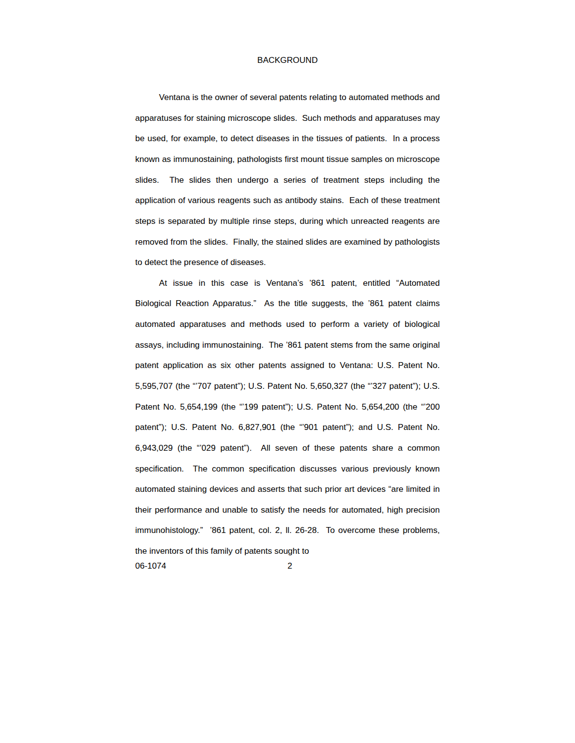BACKGROUND
Ventana is the owner of several patents relating to automated methods and apparatuses for staining microscope slides. Such methods and apparatuses may be used, for example, to detect diseases in the tissues of patients. In a process known as immunostaining, pathologists first mount tissue samples on microscope slides. The slides then undergo a series of treatment steps including the application of various reagents such as antibody stains. Each of these treatment steps is separated by multiple rinse steps, during which unreacted reagents are removed from the slides. Finally, the stained slides are examined by pathologists to detect the presence of diseases.
At issue in this case is Ventana’s ’861 patent, entitled “Automated Biological Reaction Apparatus.” As the title suggests, the ’861 patent claims automated apparatuses and methods used to perform a variety of biological assays, including immunostaining. The ’861 patent stems from the same original patent application as six other patents assigned to Ventana: U.S. Patent No. 5,595,707 (the “’707 patent”); U.S. Patent No. 5,650,327 (the “’327 patent”); U.S. Patent No. 5,654,199 (the “’199 patent”); U.S. Patent No. 5,654,200 (the “’200 patent”); U.S. Patent No. 6,827,901 (the “’901 patent”); and U.S. Patent No. 6,943,029 (the “’029 patent”). All seven of these patents share a common specification. The common specification discusses various previously known automated staining devices and asserts that such prior art devices “are limited in their performance and unable to satisfy the needs for automated, high precision immunohistology.” ’861 patent, col. 2, ll. 26-28. To overcome these problems, the inventors of this family of patents sought to
06-1074 2